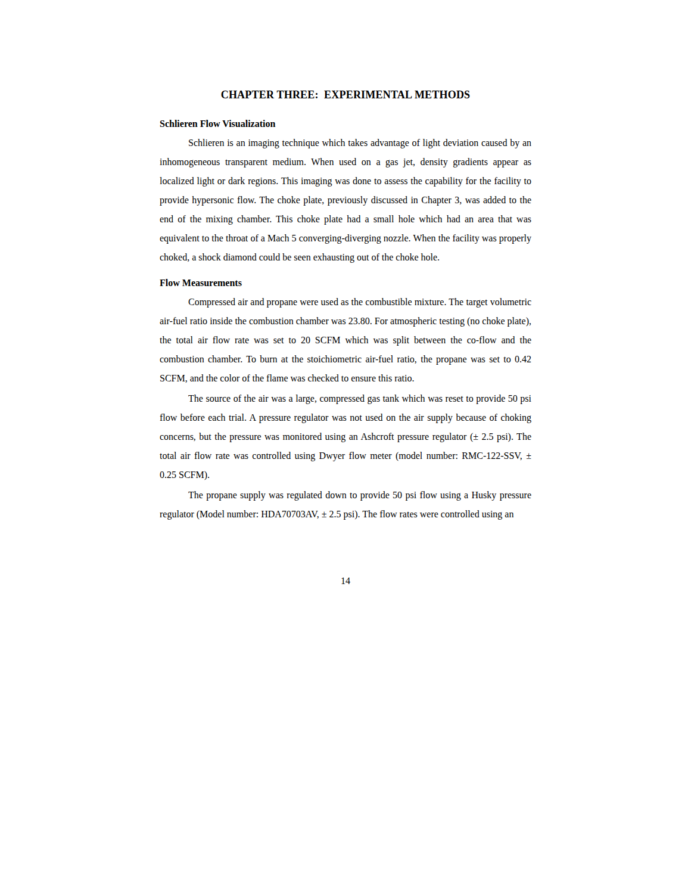CHAPTER THREE: EXPERIMENTAL METHODS
Schlieren Flow Visualization
Schlieren is an imaging technique which takes advantage of light deviation caused by an inhomogeneous transparent medium. When used on a gas jet, density gradients appear as localized light or dark regions. This imaging was done to assess the capability for the facility to provide hypersonic flow. The choke plate, previously discussed in Chapter 3, was added to the end of the mixing chamber. This choke plate had a small hole which had an area that was equivalent to the throat of a Mach 5 converging-diverging nozzle. When the facility was properly choked, a shock diamond could be seen exhausting out of the choke hole.
Flow Measurements
Compressed air and propane were used as the combustible mixture. The target volumetric air-fuel ratio inside the combustion chamber was 23.80. For atmospheric testing (no choke plate), the total air flow rate was set to 20 SCFM which was split between the co-flow and the combustion chamber. To burn at the stoichiometric air-fuel ratio, the propane was set to 0.42 SCFM, and the color of the flame was checked to ensure this ratio.
The source of the air was a large, compressed gas tank which was reset to provide 50 psi flow before each trial. A pressure regulator was not used on the air supply because of choking concerns, but the pressure was monitored using an Ashcroft pressure regulator (± 2.5 psi). The total air flow rate was controlled using Dwyer flow meter (model number: RMC-122-SSV, ± 0.25 SCFM).
The propane supply was regulated down to provide 50 psi flow using a Husky pressure regulator (Model number: HDA70703AV, ± 2.5 psi). The flow rates were controlled using an
14